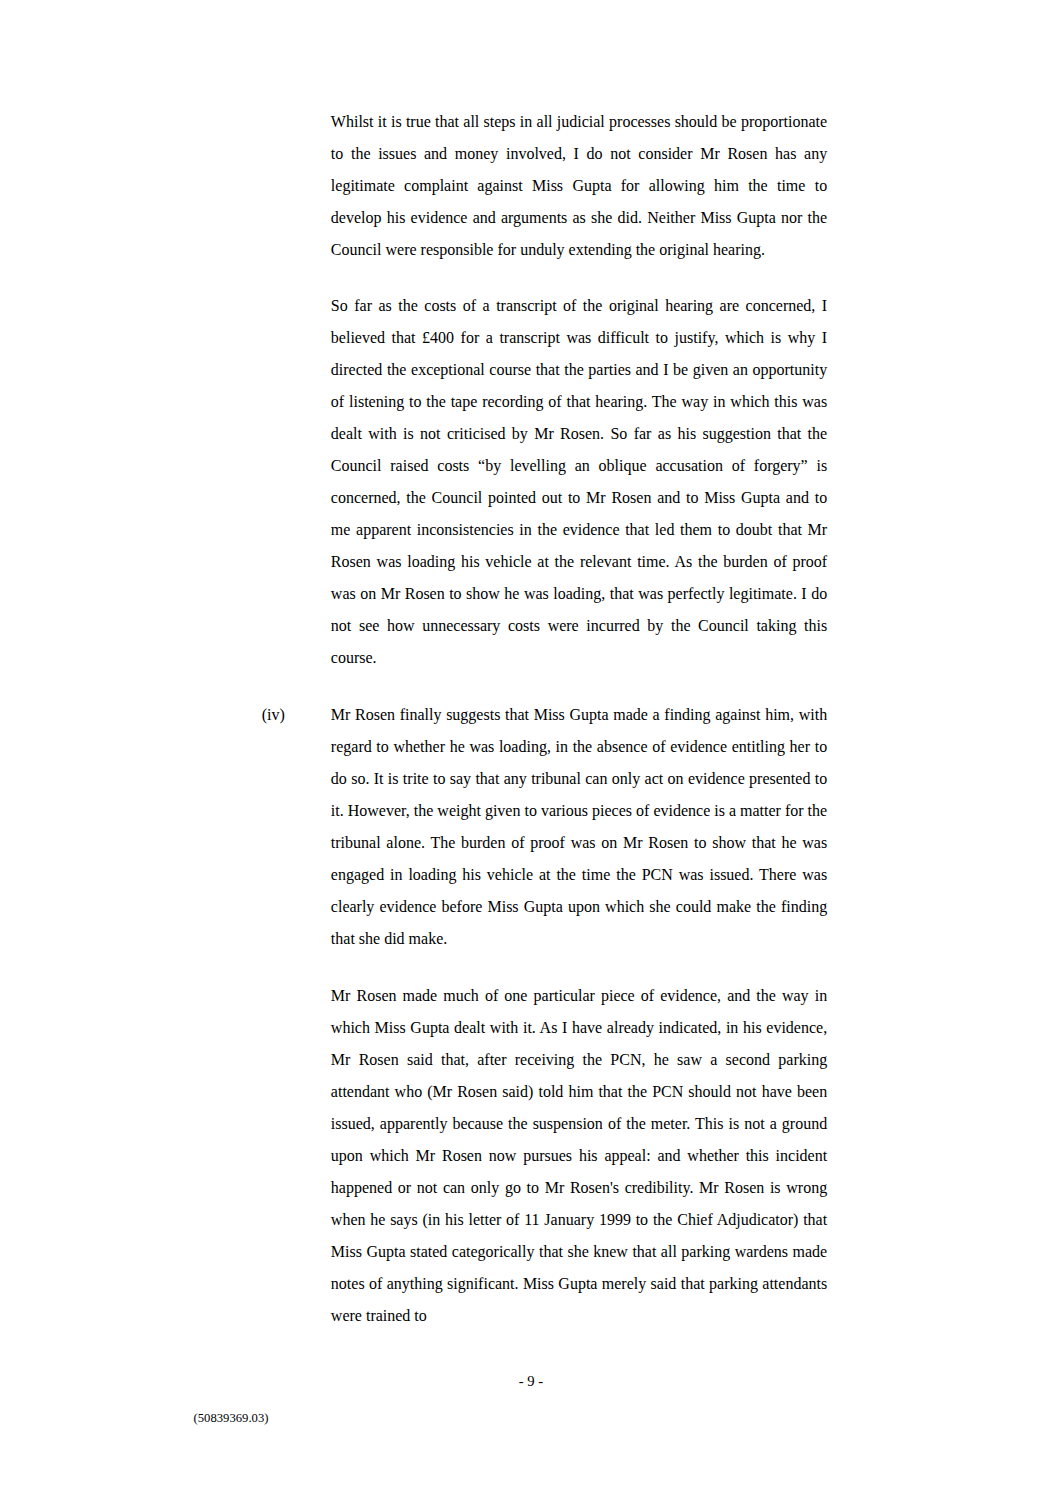Whilst it is true that all steps in all judicial processes should be proportionate to the issues and money involved, I do not consider Mr Rosen has any legitimate complaint against Miss Gupta for allowing him the time to develop his evidence and arguments as she did. Neither Miss Gupta nor the Council were responsible for unduly extending the original hearing.
So far as the costs of a transcript of the original hearing are concerned, I believed that £400 for a transcript was difficult to justify, which is why I directed the exceptional course that the parties and I be given an opportunity of listening to the tape recording of that hearing. The way in which this was dealt with is not criticised by Mr Rosen. So far as his suggestion that the Council raised costs “by levelling an oblique accusation of forgery” is concerned, the Council pointed out to Mr Rosen and to Miss Gupta and to me apparent inconsistencies in the evidence that led them to doubt that Mr Rosen was loading his vehicle at the relevant time. As the burden of proof was on Mr Rosen to show he was loading, that was perfectly legitimate. I do not see how unnecessary costs were incurred by the Council taking this course.
(iv)
Mr Rosen finally suggests that Miss Gupta made a finding against him, with regard to whether he was loading, in the absence of evidence entitling her to do so. It is trite to say that any tribunal can only act on evidence presented to it. However, the weight given to various pieces of evidence is a matter for the tribunal alone. The burden of proof was on Mr Rosen to show that he was engaged in loading his vehicle at the time the PCN was issued. There was clearly evidence before Miss Gupta upon which she could make the finding that she did make.
Mr Rosen made much of one particular piece of evidence, and the way in which Miss Gupta dealt with it. As I have already indicated, in his evidence, Mr Rosen said that, after receiving the PCN, he saw a second parking attendant who (Mr Rosen said) told him that the PCN should not have been issued, apparently because the suspension of the meter. This is not a ground upon which Mr Rosen now pursues his appeal: and whether this incident happened or not can only go to Mr Rosen's credibility. Mr Rosen is wrong when he says (in his letter of 11 January 1999 to the Chief Adjudicator) that Miss Gupta stated categorically that she knew that all parking wardens made notes of anything significant. Miss Gupta merely said that parking attendants were trained to
- 9 -
(50839369.03)